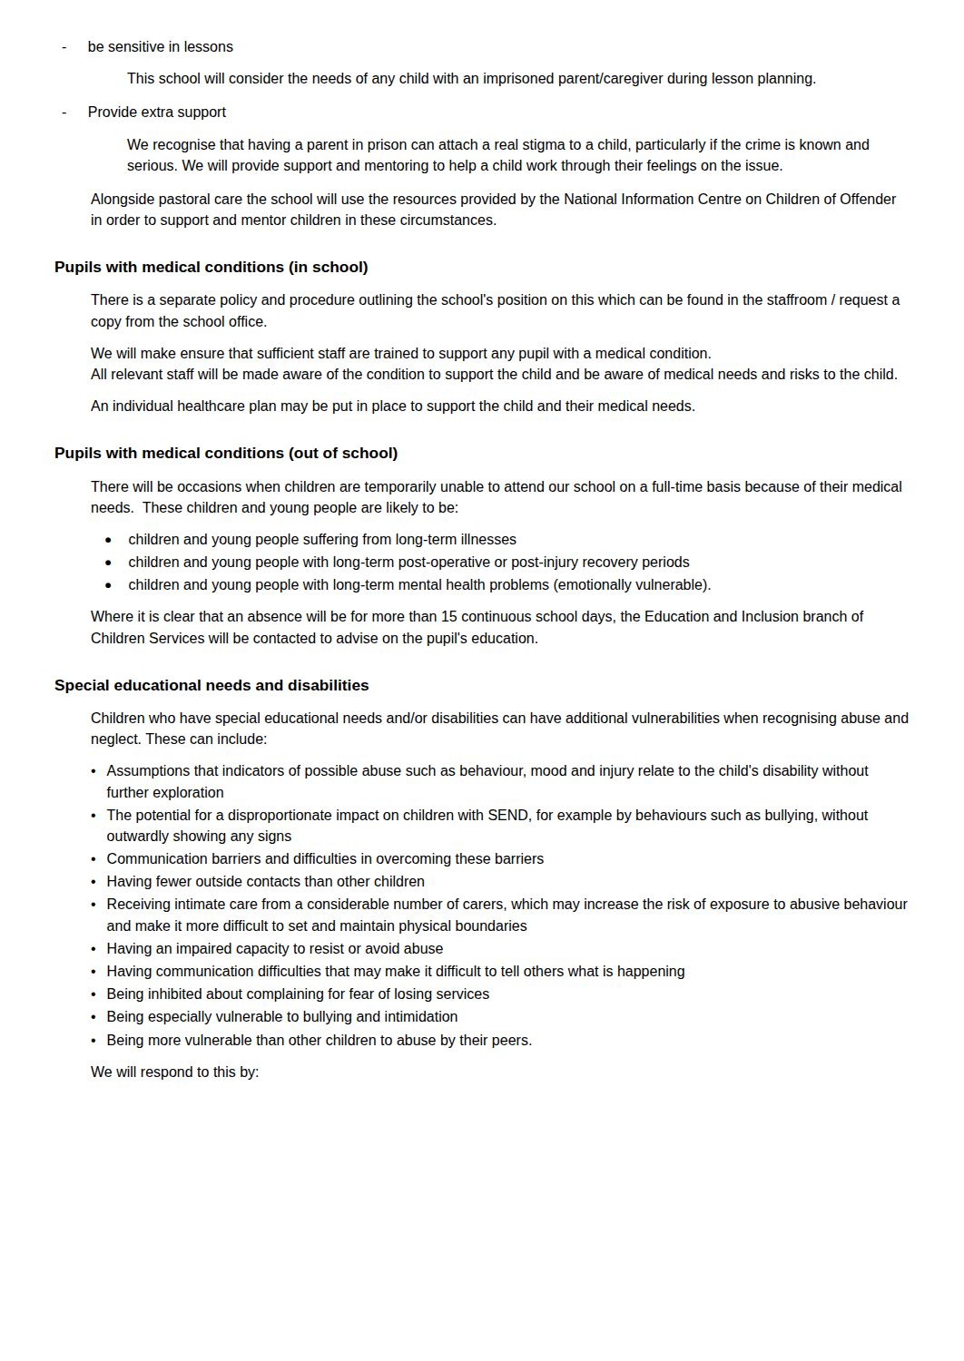be sensitive in lessons
This school will consider the needs of any child with an imprisoned parent/caregiver during lesson planning.
Provide extra support
We recognise that having a parent in prison can attach a real stigma to a child, particularly if the crime is known and serious. We will provide support and mentoring to help a child work through their feelings on the issue.
Alongside pastoral care the school will use the resources provided by the National Information Centre on Children of Offender in order to support and mentor children in these circumstances.
Pupils with medical conditions (in school)
There is a separate policy and procedure outlining the school's position on this which can be found in the staffroom / request a copy from the school office.
We will make ensure that sufficient staff are trained to support any pupil with a medical condition.
All relevant staff will be made aware of the condition to support the child and be aware of medical needs and risks to the child.
An individual healthcare plan may be put in place to support the child and their medical needs.
Pupils with medical conditions (out of school)
There will be occasions when children are temporarily unable to attend our school on a full-time basis because of their medical needs. These children and young people are likely to be:
children and young people suffering from long-term illnesses
children and young people with long-term post-operative or post-injury recovery periods
children and young people with long-term mental health problems (emotionally vulnerable).
Where it is clear that an absence will be for more than 15 continuous school days, the Education and Inclusion branch of Children Services will be contacted to advise on the pupil's education.
Special educational needs and disabilities
Children who have special educational needs and/or disabilities can have additional vulnerabilities when recognising abuse and neglect. These can include:
Assumptions that indicators of possible abuse such as behaviour, mood and injury relate to the child's disability without further exploration
The potential for a disproportionate impact on children with SEND, for example by behaviours such as bullying, without outwardly showing any signs
Communication barriers and difficulties in overcoming these barriers
Having fewer outside contacts than other children
Receiving intimate care from a considerable number of carers, which may increase the risk of exposure to abusive behaviour and make it more difficult to set and maintain physical boundaries
Having an impaired capacity to resist or avoid abuse
Having communication difficulties that may make it difficult to tell others what is happening
Being inhibited about complaining for fear of losing services
Being especially vulnerable to bullying and intimidation
Being more vulnerable than other children to abuse by their peers.
We will respond to this by: